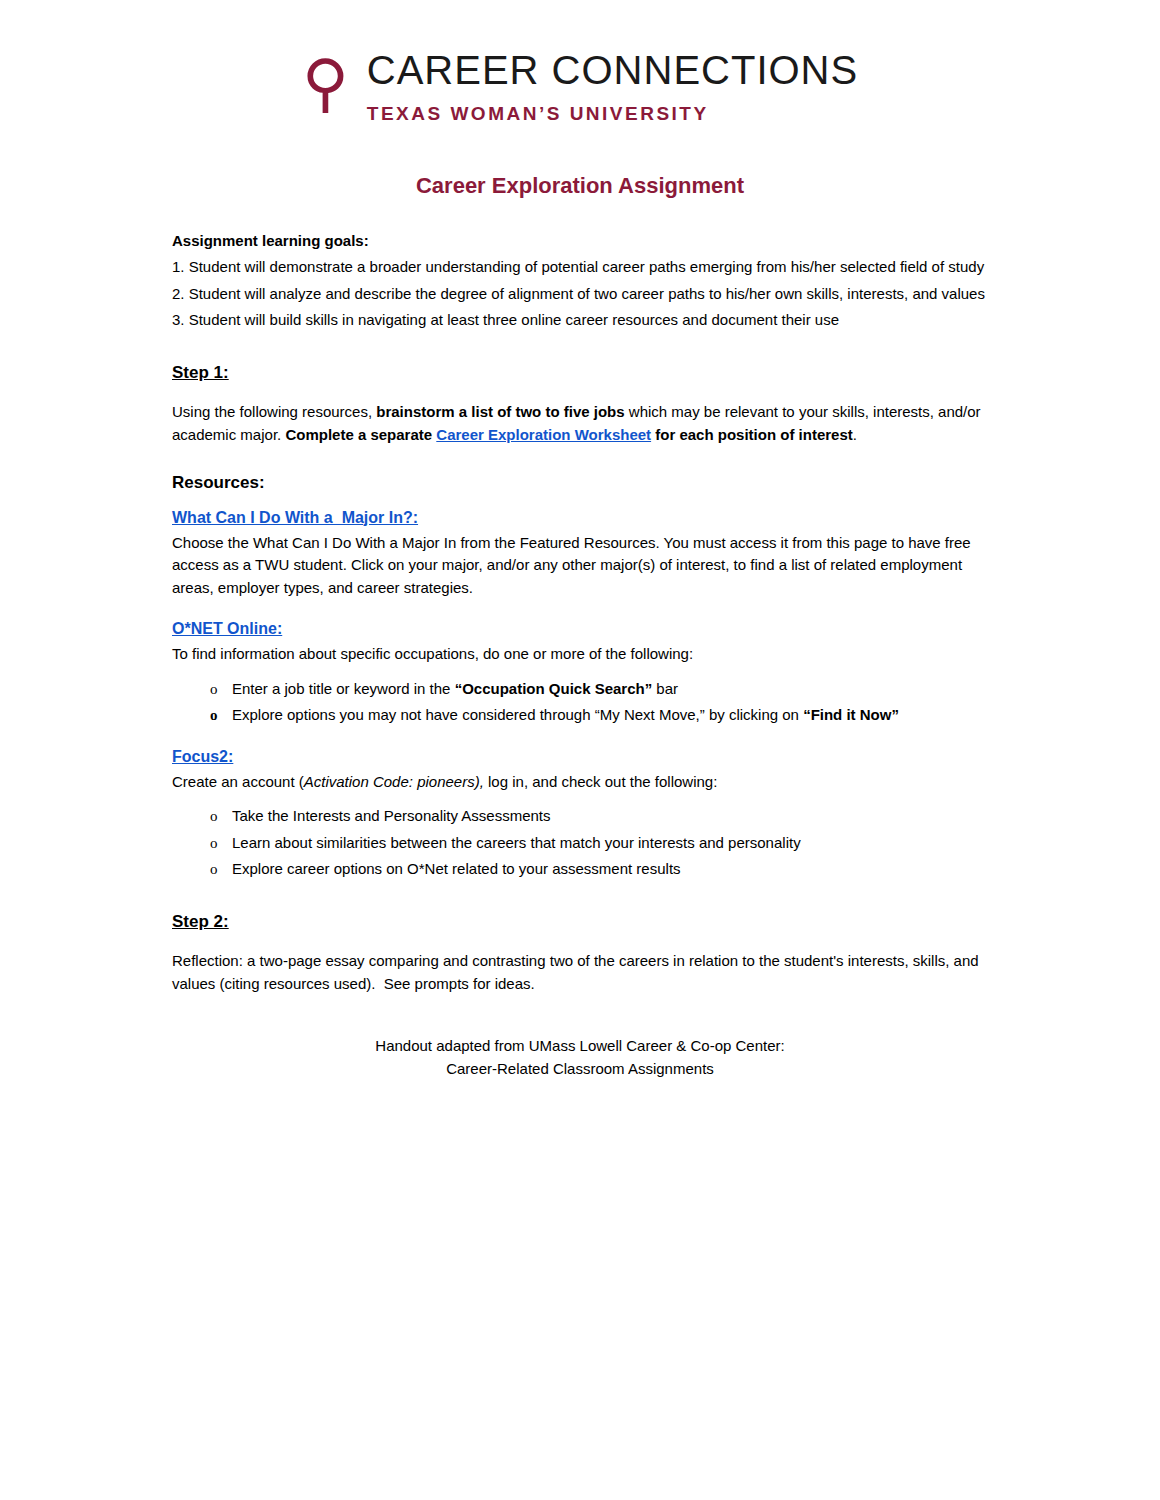⚲
CAREER CONNECTIONS
TEXAS WOMAN’S UNIVERSITY
Career Exploration Assignment
Assignment learning goals:
1. Student will demonstrate a broader understanding of potential career paths emerging from his/her selected field of study
2. Student will analyze and describe the degree of alignment of two career paths to his/her own skills, interests, and values
3. Student will build skills in navigating at least three online career resources and document their use
Step 1:
Using the following resources, brainstorm a list of two to five jobs which may be relevant to your skills, interests, and/or academic major. Complete a separate Career Exploration Worksheet for each position of interest.
Resources:
What Can I Do With a Major In?:
Choose the What Can I Do With a Major In from the Featured Resources. You must access it from this page to have free access as a TWU student. Click on your major, and/or any other major(s) of interest, to find a list of related employment areas, employer types, and career strategies.
O*NET Online:
To find information about specific occupations, do one or more of the following:
Enter a job title or keyword in the “Occupation Quick Search” bar
Explore options you may not have considered through “My Next Move,” by clicking on “Find it Now”
Focus2:
Create an account (Activation Code: pioneers), log in, and check out the following:
Take the Interests and Personality Assessments
Learn about similarities between the careers that match your interests and personality
Explore career options on O*Net related to your assessment results
Step 2:
Reflection: a two-page essay comparing and contrasting two of the careers in relation to the student's interests, skills, and values (citing resources used). See prompts for ideas.
Handout adapted from UMass Lowell Career & Co-op Center:
Career-Related Classroom Assignments